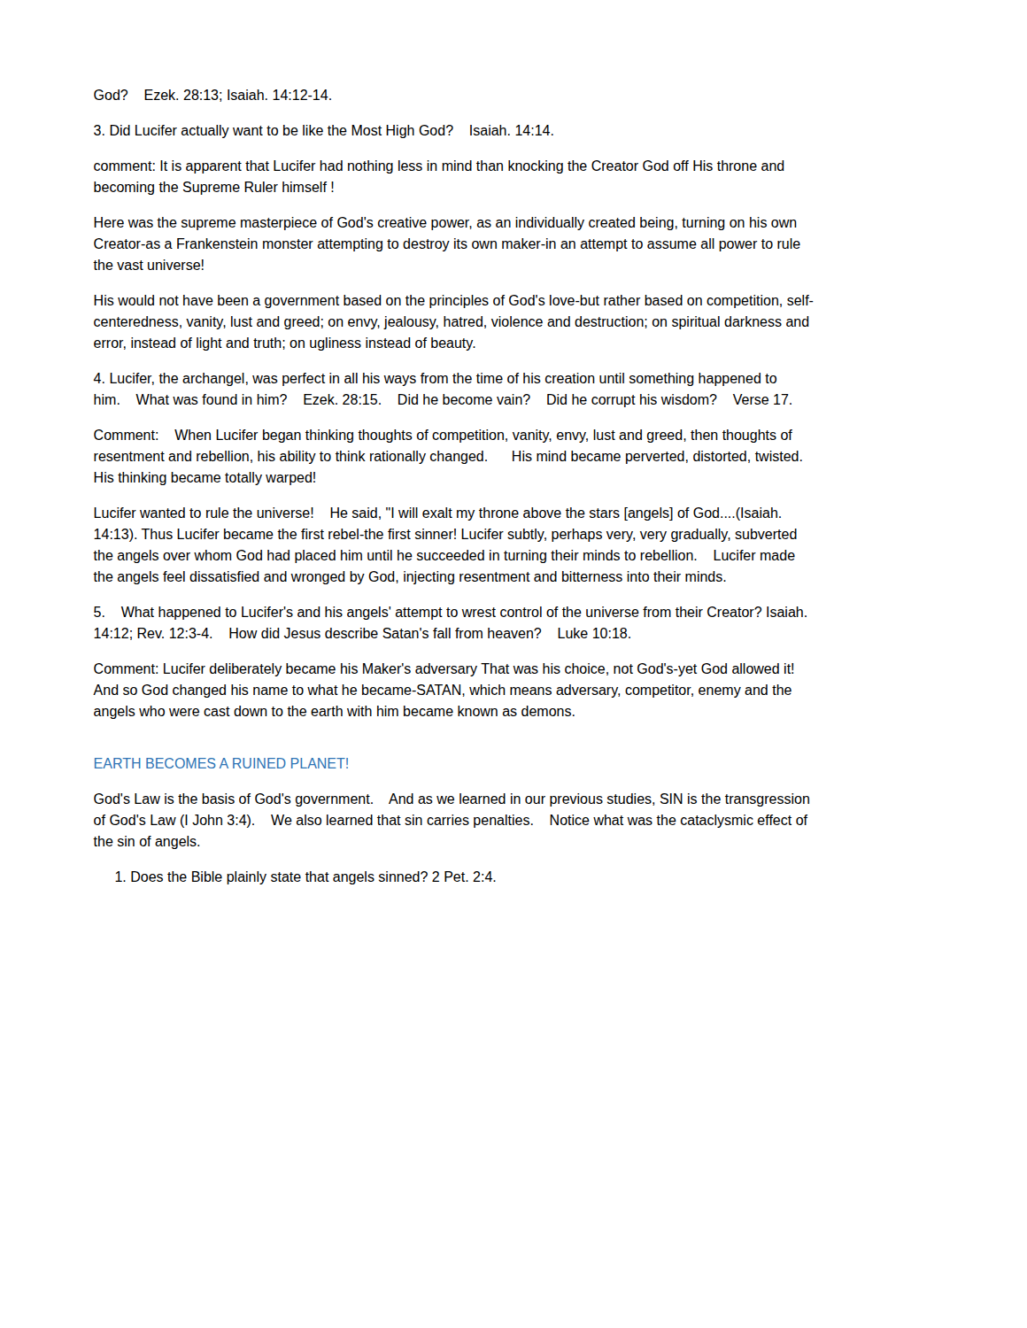God? Ezek. 28:13; Isaiah. 14:12-14.
3. Did Lucifer actually want to be like the Most High God? Isaiah. 14:14.
comment: It is apparent that Lucifer had nothing less in mind than knocking the Creator God off His throne and becoming the Supreme Ruler himself !
Here was the supreme masterpiece of God's creative power, as an individually created being, turning on his own Creator-as a Frankenstein monster attempting to destroy its own maker-in an attempt to assume all power to rule the vast universe!
His would not have been a government based on the principles of God's love-but rather based on competition, self-centeredness, vanity, lust and greed; on envy, jealousy, hatred, violence and destruction; on spiritual darkness and error, instead of light and truth; on ugliness instead of beauty.
4. Lucifer, the archangel, was perfect in all his ways from the time of his creation until something happened to him. What was found in him? Ezek. 28:15. Did he become vain? Did he corrupt his wisdom? Verse 17.
Comment: When Lucifer began thinking thoughts of competition, vanity, envy, lust and greed, then thoughts of resentment and rebellion, his ability to think rationally changed. His mind became perverted, distorted, twisted. His thinking became totally warped!
Lucifer wanted to rule the universe! He said, "I will exalt my throne above the stars [angels] of God....(Isaiah. 14:13). Thus Lucifer became the first rebel-the first sinner! Lucifer subtly, perhaps very, very gradually, subverted the angels over whom God had placed him until he succeeded in turning their minds to rebellion. Lucifer made the angels feel dissatisfied and wronged by God, injecting resentment and bitterness into their minds.
5. What happened to Lucifer's and his angels' attempt to wrest control of the universe from their Creator? Isaiah. 14:12; Rev. 12:3-4. How did Jesus describe Satan's fall from heaven? Luke 10:18.
Comment: Lucifer deliberately became his Maker's adversary That was his choice, not God's-yet God allowed it! And so God changed his name to what he became-SATAN, which means adversary, competitor, enemy and the angels who were cast down to the earth with him became known as demons.
EARTH BECOMES A RUINED PLANET!
God's Law is the basis of God's government. And as we learned in our previous studies, SIN is the transgression of God's Law (I John 3:4). We also learned that sin carries penalties. Notice what was the cataclysmic effect of the sin of angels.
Does the Bible plainly state that angels sinned? 2 Pet. 2:4.